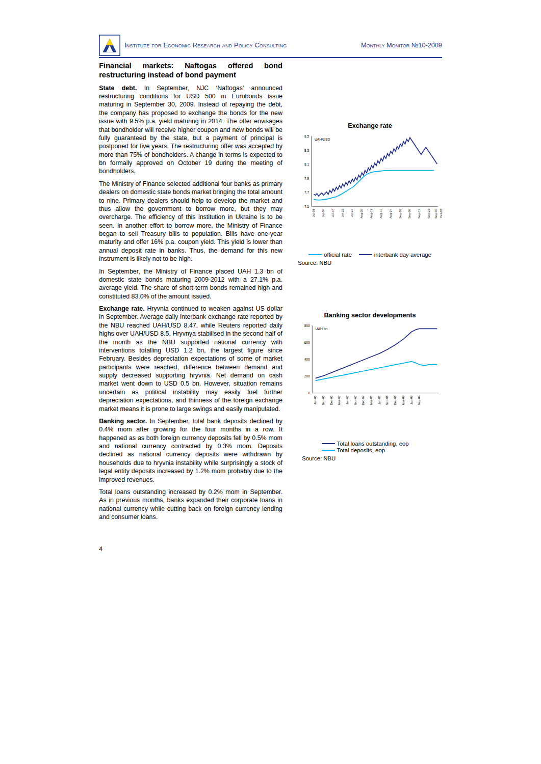Institute for Economic Research and Policy Consulting
Monthly Monitor №10-2009
Financial markets: Naftogas offered bond restructuring instead of bond payment
State debt. In September, NJC ‘Naftogas’ announced restructuring conditions for USD 500 m Eurobonds issue maturing in September 30, 2009. Instead of repaying the debt, the company has proposed to exchange the bonds for the new issue with 9.5% p.a. yield maturing in 2014. The offer envisages that bondholder will receive higher coupon and new bonds will be fully guaranteed by the state, but a payment of principal is postponed for five years. The restructuring offer was accepted by more than 75% of bondholders. A change in terms is expected to bn formally approved on October 19 during the meeting of bondholders.
The Ministry of Finance selected additional four banks as primary dealers on domestic state bonds market bringing the total amount to nine. Primary dealers should help to develop the market and thus allow the government to borrow more, but they may overcharge. The efficiency of this institution in Ukraine is to be seen. In another effort to borrow more, the Ministry of Finance began to sell Treasury bills to population. Bills have one-year maturity and offer 16% p.a. coupon yield. This yield is lower than annual deposit rate in banks. Thus, the demand for this new instrument is likely not to be high.
In September, the Ministry of Finance placed UAH 1.3 bn of domestic state bonds maturing 2009-2012 with a 27.1% p.a. average yield. The share of short-term bonds remained high and constituted 83.0% of the amount issued.
Exchange rate. Hryvnia continued to weaken against US dollar in September. Average daily interbank exchange rate reported by the NBU reached UAH/USD 8.47, while Reuters reported daily highs over UAH/USD 8.5. Hryvnya stabilised in the second half of the month as the NBU supported national currency with interventions totalling USD 1.2 bn, the largest figure since February. Besides depreciation expectations of some of market participants were reached, difference between demand and supply decreased supporting hryvnia. Net demand on cash market went down to USD 0.5 bn. However, situation remains uncertain as political instability may easily fuel further depreciation expectations, and thinness of the foreign exchange market means it is prone to large swings and easily manipulated.
Banking sector. In September, total bank deposits declined by 0.4% mom after growing for the four months in a row. It happened as as both foreign currency deposits fell by 0.5% mom and national currency contracted by 0.3% mom. Deposits declined as national currency deposits were withdrawn by households due to hryvnia instability while surprisingly a stock of legal entity deposits increased by 1.2% mom probably due to the improved revenues.
Total loans outstanding increased by 0.2% mom in September. As in previous months, banks expanded their corporate loans in national currency while cutting back on foreign currency lending and consumer loans.
Exchange rate
8.5 8.3 8.1 7.9 7.7 7.5 UAH/USD Jul-01 Jul-08 Jul-15 Jul-22 Jul-29 Aug-05 Aug-12 Aug-19 Aug-26 Sep-02 Sep-09 Sep-16 Sep-23 Sep-30 Oct-07
official rate
interbank day average
Source: NBU
Banking sector developments
800 600 400 200 0 UAH bn Jun-06 Sep-06 Dec-06 Mar-07 Jun-07 Sep-07 Dec-07 Mar-08 Jun-08 Sep-08 Dec-08 Mar-09 Jun-09 Sep-09
Total loans outstanding, eop
Total deposits, eop
Source: NBU
4